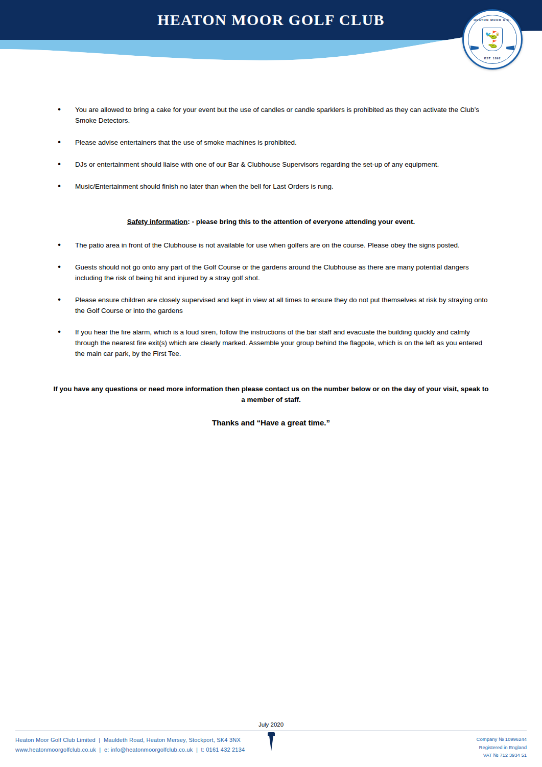HEATON MOOR GOLF CLUB
HEATON MOOR G.C.
🐦 ♛ ⛳⛳
EST. 1892
You are allowed to bring a cake for your event but the use of candles or candle sparklers is prohibited as they can activate the Club’s Smoke Detectors.
Please advise entertainers that the use of smoke machines is prohibited.
DJs or entertainment should liaise with one of our Bar & Clubhouse Supervisors regarding the set-up of any equipment.
Music/Entertainment should finish no later than when the bell for Last Orders is rung.
Safety information: - please bring this to the attention of everyone attending your event.
The patio area in front of the Clubhouse is not available for use when golfers are on the course. Please obey the signs posted.
Guests should not go onto any part of the Golf Course or the gardens around the Clubhouse as there are many potential dangers including the risk of being hit and injured by a stray golf shot.
Please ensure children are closely supervised and kept in view at all times to ensure they do not put themselves at risk by straying onto the Golf Course or into the gardens
If you hear the fire alarm, which is a loud siren, follow the instructions of the bar staff and evacuate the building quickly and calmly through the nearest fire exit(s) which are clearly marked. Assemble your group behind the flagpole, which is on the left as you entered the main car park, by the First Tee.
If you have any questions or need more information then please contact us on the number below or on the day of your visit, speak to a member of staff. Thanks and “Have a great time.”
July 2020
Heaton Moor Golf Club Limited | Mauldeth Road, Heaton Mersey, Stockport, SK4 3NX
www.heatonmoorgolfclub.co.uk | e: info@heatonmoorgolfclub.co.uk | t: 0161 432 2134
Company № 10996244
Registered in England
VAT № 712 3934 51